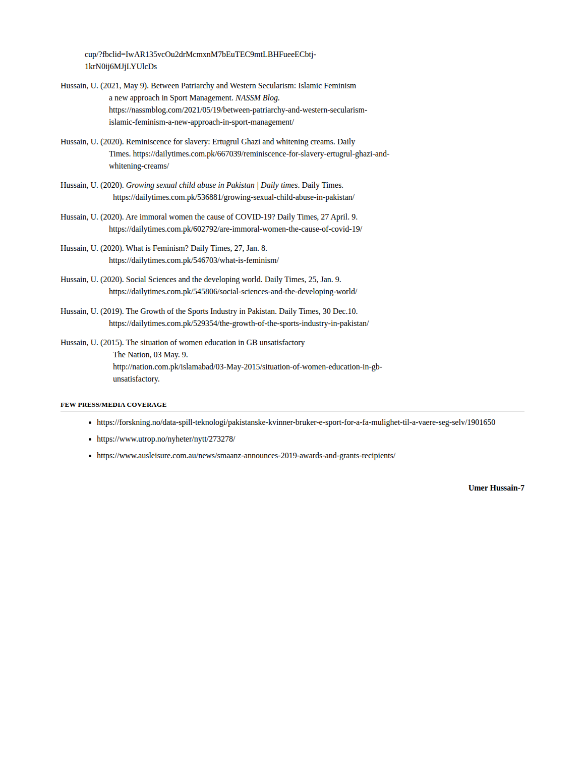cup/?fbclid=IwAR135vcOu2drMcmxnM7bEuTEC9mtLBHFueeECbtj- 1krN0ij6MJjLYUlcDs
Hussain, U. (2021, May 9). Between Patriarchy and Western Secularism: Islamic Feminism a new approach in Sport Management. NASSM Blog. https://nassmblog.com/2021/05/19/between-patriarchy-and-western-secularism- islamic-feminism-a-new-approach-in-sport-management/
Hussain, U. (2020). Reminiscence for slavery: Ertugrul Ghazi and whitening creams. Daily Times. https://dailytimes.com.pk/667039/reminiscence-for-slavery-ertugrul-ghazi-and- whitening-creams/
Hussain, U. (2020). Growing sexual child abuse in Pakistan | Daily times. Daily Times. https://dailytimes.com.pk/536881/growing-sexual-child-abuse-in-pakistan/
Hussain, U. (2020). Are immoral women the cause of COVID-19? Daily Times, 27 April. 9. https://dailytimes.com.pk/602792/are-immoral-women-the-cause-of-covid-19/
Hussain, U. (2020). What is Feminism? Daily Times, 27, Jan. 8. https://dailytimes.com.pk/546703/what-is-feminism/
Hussain, U. (2020). Social Sciences and the developing world. Daily Times, 25, Jan. 9. https://dailytimes.com.pk/545806/social-sciences-and-the-developing-world/
Hussain, U. (2019). The Growth of the Sports Industry in Pakistan. Daily Times, 30 Dec.10. https://dailytimes.com.pk/529354/the-growth-of-the-sports-industry-in-pakistan/
Hussain, U. (2015). The situation of women education in GB unsatisfactory The Nation, 03 May. 9. http://nation.com.pk/islamabad/03-May-2015/situation-of-women-education-in-gb- unsatisfactory.
Few Press/Media Coverage
https://forskning.no/data-spill-teknologi/pakistanske-kvinner-bruker-e-sport-for-a-fa-mulighet-til-a-vaere-seg-selv/1901650
https://www.utrop.no/nyheter/nytt/273278/
https://www.ausleisure.com.au/news/smaanz-announces-2019-awards-and-grants-recipients/
Umer Hussain-7